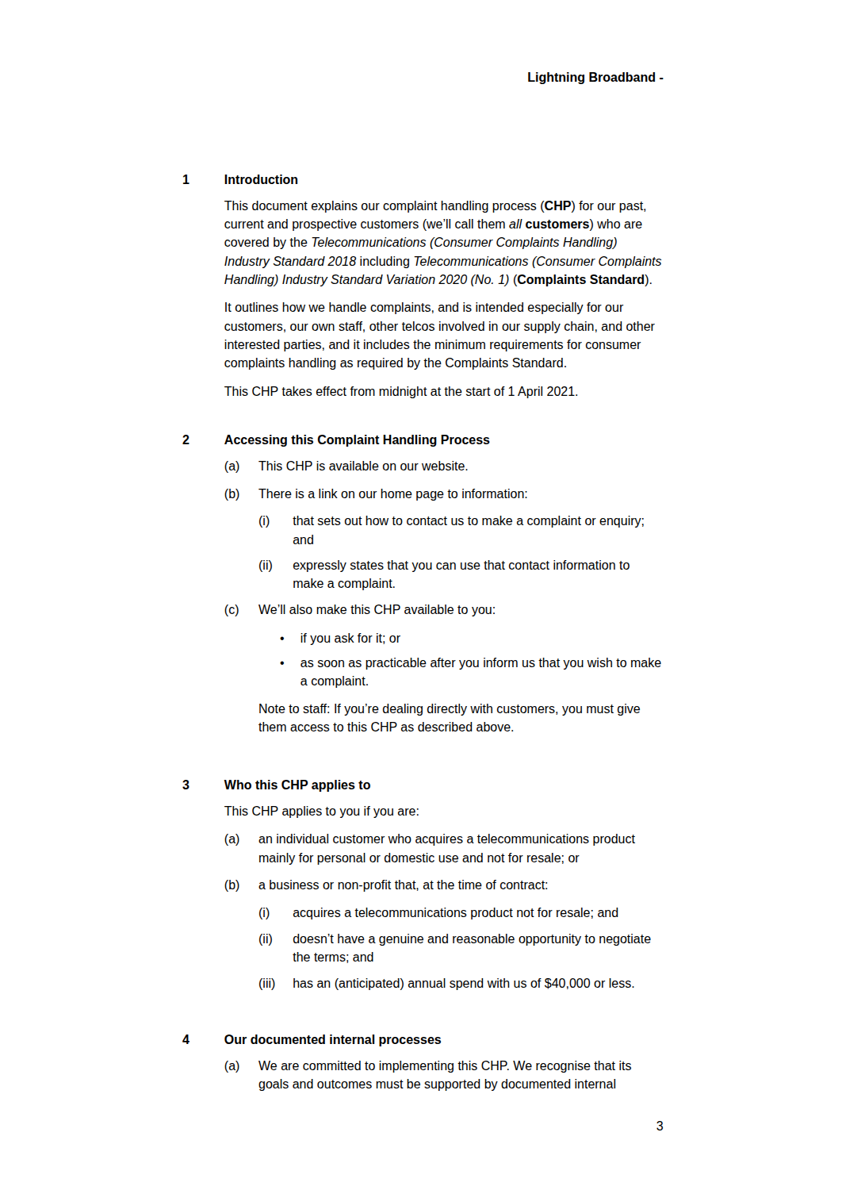Lightning Broadband -
1
Introduction
This document explains our complaint handling process (CHP) for our past, current and prospective customers (we’ll call them all customers) who are covered by the Telecommunications (Consumer Complaints Handling) Industry Standard 2018 including Telecommunications (Consumer Complaints Handling) Industry Standard Variation 2020 (No. 1) (Complaints Standard).
It outlines how we handle complaints, and is intended especially for our customers, our own staff, other telcos involved in our supply chain, and other interested parties, and it includes the minimum requirements for consumer complaints handling as required by the Complaints Standard.
This CHP takes effect from midnight at the start of 1 April 2021.
2
Accessing this Complaint Handling Process
(a)
This CHP is available on our website.
(b)
There is a link on our home page to information:
(i)
that sets out how to contact us to make a complaint or enquiry; and
(ii)
expressly states that you can use that contact information to make a complaint.
(c)
We’ll also make this CHP available to you:
if you ask for it; or
as soon as practicable after you inform us that you wish to make a complaint.
Note to staff: If you’re dealing directly with customers, you must give them access to this CHP as described above.
3
Who this CHP applies to
This CHP applies to you if you are:
(a)
an individual customer who acquires a telecommunications product mainly for personal or domestic use and not for resale; or
(b)
a business or non-profit that, at the time of contract:
(i)
acquires a telecommunications product not for resale; and
(ii)
doesn’t have a genuine and reasonable opportunity to negotiate the terms; and
(iii)
has an (anticipated) annual spend with us of $40,000 or less.
4
Our documented internal processes
(a)
We are committed to implementing this CHP. We recognise that its goals and outcomes must be supported by documented internal
3